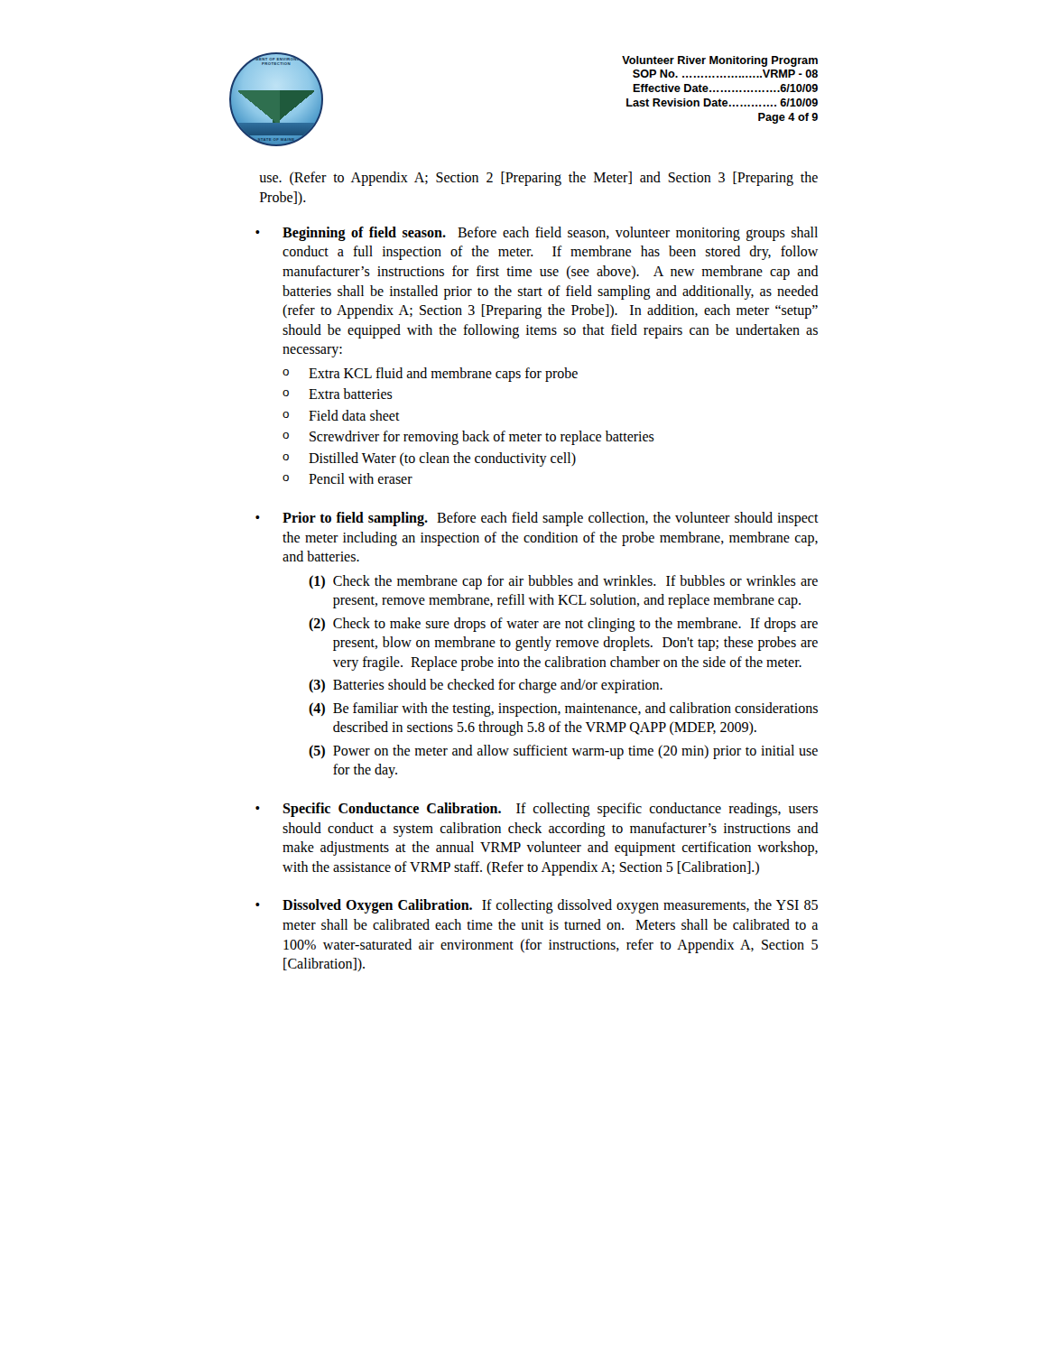Department of Environmental Protection
△
State of Maine
Volunteer River Monitoring Program
SOP No. ……………..…..VRMP - 08
Effective Date……………….6/10/09
Last Revision Date…………. 6/10/09
Page 4 of 9
use. (Refer to Appendix A; Section 2 [Preparing the Meter] and Section 3 [Preparing the Probe]).
Beginning of field season. Before each field season, volunteer monitoring groups shall conduct a full inspection of the meter. If membrane has been stored dry, follow manufacturer’s instructions for first time use (see above). A new membrane cap and batteries shall be installed prior to the start of field sampling and additionally, as needed (refer to Appendix A; Section 3 [Preparing the Probe]). In addition, each meter “setup” should be equipped with the following items so that field repairs can be undertaken as necessary:
Extra KCL fluid and membrane caps for probe
Extra batteries
Field data sheet
Screwdriver for removing back of meter to replace batteries
Distilled Water (to clean the conductivity cell)
Pencil with eraser
Prior to field sampling. Before each field sample collection, the volunteer should inspect the meter including an inspection of the condition of the probe membrane, membrane cap, and batteries.
(1) Check the membrane cap for air bubbles and wrinkles. If bubbles or wrinkles are present, remove membrane, refill with KCL solution, and replace membrane cap.
(2) Check to make sure drops of water are not clinging to the membrane. If drops are present, blow on membrane to gently remove droplets. Don't tap; these probes are very fragile. Replace probe into the calibration chamber on the side of the meter.
(3) Batteries should be checked for charge and/or expiration.
(4) Be familiar with the testing, inspection, maintenance, and calibration considerations described in sections 5.6 through 5.8 of the VRMP QAPP (MDEP, 2009).
(5) Power on the meter and allow sufficient warm-up time (20 min) prior to initial use for the day.
Specific Conductance Calibration. If collecting specific conductance readings, users should conduct a system calibration check according to manufacturer’s instructions and make adjustments at the annual VRMP volunteer and equipment certification workshop, with the assistance of VRMP staff. (Refer to Appendix A; Section 5 [Calibration].)
Dissolved Oxygen Calibration. If collecting dissolved oxygen measurements, the YSI 85 meter shall be calibrated each time the unit is turned on. Meters shall be calibrated to a 100% water-saturated air environment (for instructions, refer to Appendix A, Section 5 [Calibration]).